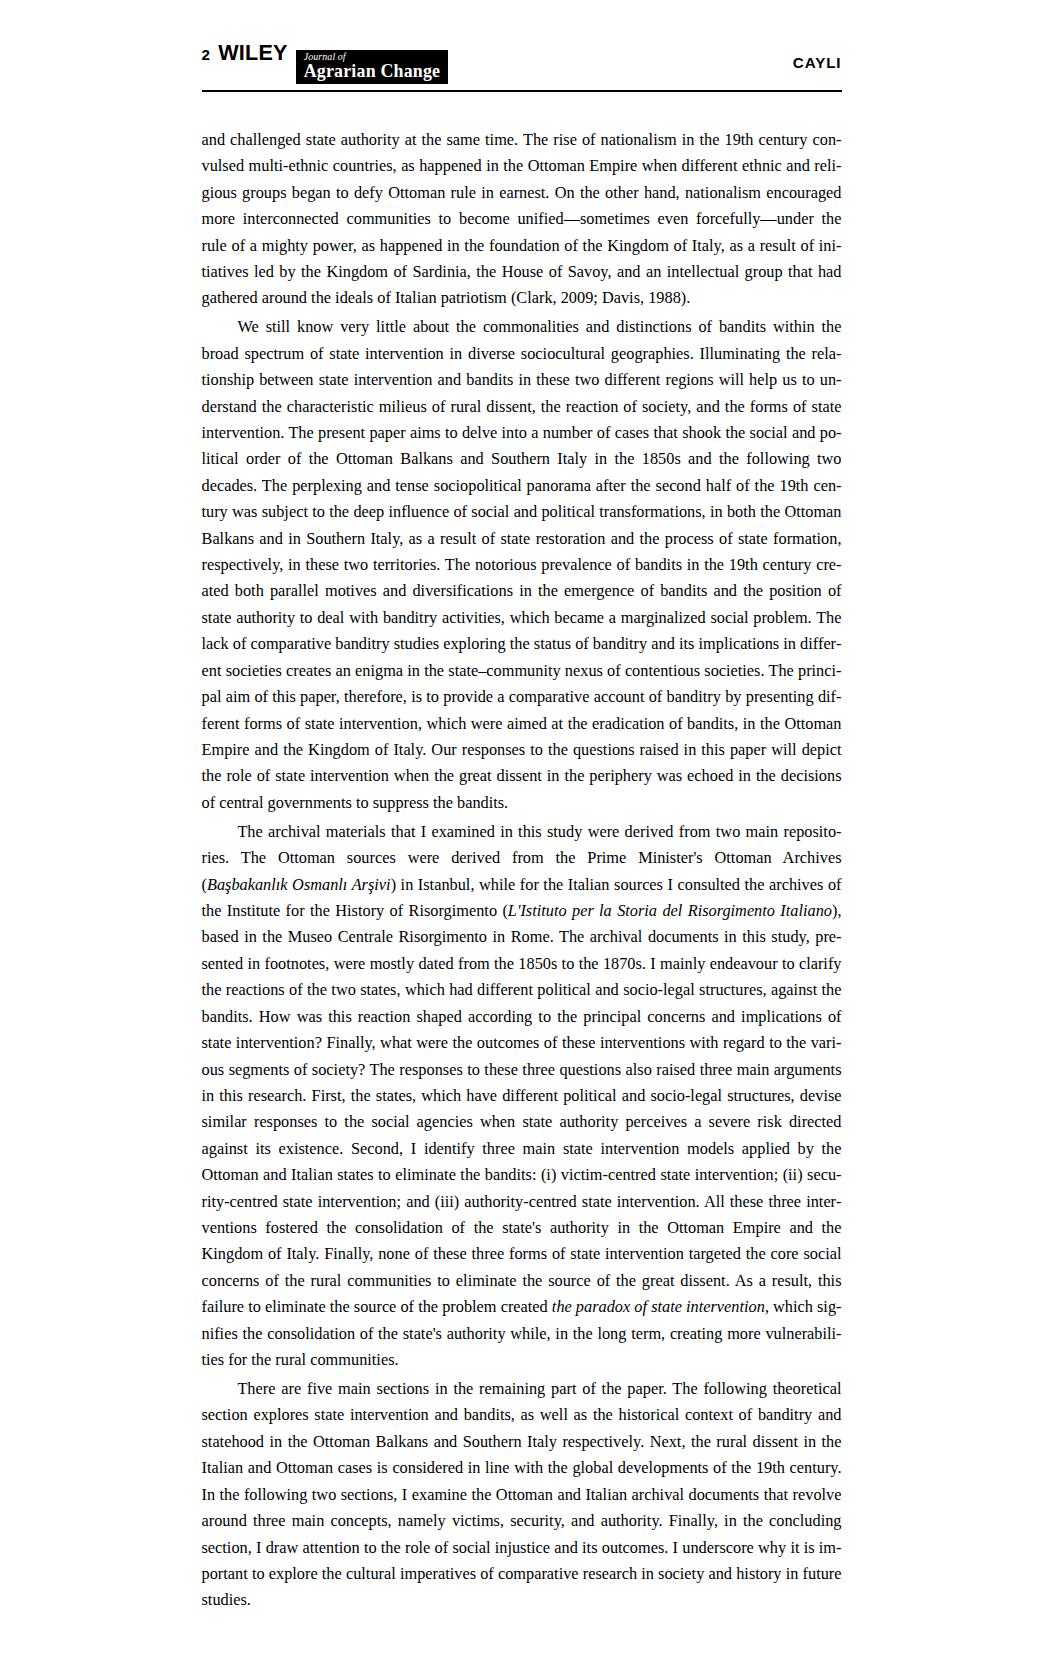2 WILEY Journal of Agrarian Change
CAYLI
and challenged state authority at the same time. The rise of nationalism in the 19th century convulsed multi-ethnic countries, as happened in the Ottoman Empire when different ethnic and religious groups began to defy Ottoman rule in earnest. On the other hand, nationalism encouraged more interconnected communities to become unified—sometimes even forcefully—under the rule of a mighty power, as happened in the foundation of the Kingdom of Italy, as a result of initiatives led by the Kingdom of Sardinia, the House of Savoy, and an intellectual group that had gathered around the ideals of Italian patriotism (Clark, 2009; Davis, 1988).
We still know very little about the commonalities and distinctions of bandits within the broad spectrum of state intervention in diverse sociocultural geographies. Illuminating the relationship between state intervention and bandits in these two different regions will help us to understand the characteristic milieus of rural dissent, the reaction of society, and the forms of state intervention. The present paper aims to delve into a number of cases that shook the social and political order of the Ottoman Balkans and Southern Italy in the 1850s and the following two decades. The perplexing and tense sociopolitical panorama after the second half of the 19th century was subject to the deep influence of social and political transformations, in both the Ottoman Balkans and in Southern Italy, as a result of state restoration and the process of state formation, respectively, in these two territories. The notorious prevalence of bandits in the 19th century created both parallel motives and diversifications in the emergence of bandits and the position of state authority to deal with banditry activities, which became a marginalized social problem. The lack of comparative banditry studies exploring the status of banditry and its implications in different societies creates an enigma in the state–community nexus of contentious societies. The principal aim of this paper, therefore, is to provide a comparative account of banditry by presenting different forms of state intervention, which were aimed at the eradication of bandits, in the Ottoman Empire and the Kingdom of Italy. Our responses to the questions raised in this paper will depict the role of state intervention when the great dissent in the periphery was echoed in the decisions of central governments to suppress the bandits.
The archival materials that I examined in this study were derived from two main repositories. The Ottoman sources were derived from the Prime Minister's Ottoman Archives (Başbakanlık Osmanlı Arşivi) in Istanbul, while for the Italian sources I consulted the archives of the Institute for the History of Risorgimento (L'Istituto per la Storia del Risorgimento Italiano), based in the Museo Centrale Risorgimento in Rome. The archival documents in this study, presented in footnotes, were mostly dated from the 1850s to the 1870s. I mainly endeavour to clarify the reactions of the two states, which had different political and socio-legal structures, against the bandits. How was this reaction shaped according to the principal concerns and implications of state intervention? Finally, what were the outcomes of these interventions with regard to the various segments of society? The responses to these three questions also raised three main arguments in this research. First, the states, which have different political and socio-legal structures, devise similar responses to the social agencies when state authority perceives a severe risk directed against its existence. Second, I identify three main state intervention models applied by the Ottoman and Italian states to eliminate the bandits: (i) victim-centred state intervention; (ii) security-centred state intervention; and (iii) authority-centred state intervention. All these three interventions fostered the consolidation of the state's authority in the Ottoman Empire and the Kingdom of Italy. Finally, none of these three forms of state intervention targeted the core social concerns of the rural communities to eliminate the source of the great dissent. As a result, this failure to eliminate the source of the problem created the paradox of state intervention, which signifies the consolidation of the state's authority while, in the long term, creating more vulnerabilities for the rural communities.
There are five main sections in the remaining part of the paper. The following theoretical section explores state intervention and bandits, as well as the historical context of banditry and statehood in the Ottoman Balkans and Southern Italy respectively. Next, the rural dissent in the Italian and Ottoman cases is considered in line with the global developments of the 19th century. In the following two sections, I examine the Ottoman and Italian archival documents that revolve around three main concepts, namely victims, security, and authority. Finally, in the concluding section, I draw attention to the role of social injustice and its outcomes. I underscore why it is important to explore the cultural imperatives of comparative research in society and history in future studies.